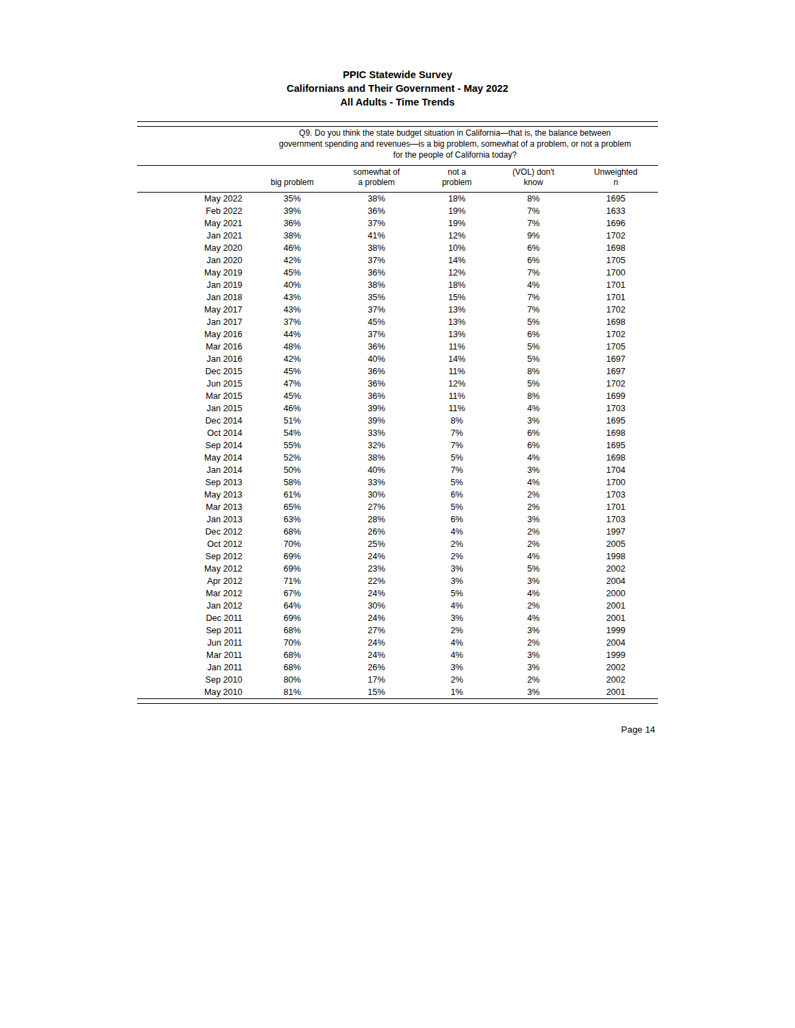PPIC Statewide Survey
Californians and Their Government - May 2022
All Adults - Time Trends
| | Q9. Do you think the state budget situation in California—that is, the balance between government spending and revenues—is a big problem, somewhat of a problem, or not a problem for the people of California today? |
| | big problem | somewhat of a problem | not a problem | (VOL) don't know | Unweighted n |
| May 2022 | 35% | 38% | 18% | 8% | 1695 |
| Feb 2022 | 39% | 36% | 19% | 7% | 1633 |
| May 2021 | 36% | 37% | 19% | 7% | 1696 |
| Jan 2021 | 38% | 41% | 12% | 9% | 1702 |
| May 2020 | 46% | 38% | 10% | 6% | 1698 |
| Jan 2020 | 42% | 37% | 14% | 6% | 1705 |
| May 2019 | 45% | 36% | 12% | 7% | 1700 |
| Jan 2019 | 40% | 38% | 18% | 4% | 1701 |
| Jan 2018 | 43% | 35% | 15% | 7% | 1701 |
| May 2017 | 43% | 37% | 13% | 7% | 1702 |
| Jan 2017 | 37% | 45% | 13% | 5% | 1698 |
| May 2016 | 44% | 37% | 13% | 6% | 1702 |
| Mar 2016 | 48% | 36% | 11% | 5% | 1705 |
| Jan 2016 | 42% | 40% | 14% | 5% | 1697 |
| Dec 2015 | 45% | 36% | 11% | 8% | 1697 |
| Jun 2015 | 47% | 36% | 12% | 5% | 1702 |
| Mar 2015 | 45% | 36% | 11% | 8% | 1699 |
| Jan 2015 | 46% | 39% | 11% | 4% | 1703 |
| Dec 2014 | 51% | 39% | 8% | 3% | 1695 |
| Oct 2014 | 54% | 33% | 7% | 6% | 1698 |
| Sep 2014 | 55% | 32% | 7% | 6% | 1695 |
| May 2014 | 52% | 38% | 5% | 4% | 1698 |
| Jan 2014 | 50% | 40% | 7% | 3% | 1704 |
| Sep 2013 | 58% | 33% | 5% | 4% | 1700 |
| May 2013 | 61% | 30% | 6% | 2% | 1703 |
| Mar 2013 | 65% | 27% | 5% | 2% | 1701 |
| Jan 2013 | 63% | 28% | 6% | 3% | 1703 |
| Dec 2012 | 68% | 26% | 4% | 2% | 1997 |
| Oct 2012 | 70% | 25% | 2% | 2% | 2005 |
| Sep 2012 | 69% | 24% | 2% | 4% | 1998 |
| May 2012 | 69% | 23% | 3% | 5% | 2002 |
| Apr 2012 | 71% | 22% | 3% | 3% | 2004 |
| Mar 2012 | 67% | 24% | 5% | 4% | 2000 |
| Jan 2012 | 64% | 30% | 4% | 2% | 2001 |
| Dec 2011 | 69% | 24% | 3% | 4% | 2001 |
| Sep 2011 | 68% | 27% | 2% | 3% | 1999 |
| Jun 2011 | 70% | 24% | 4% | 2% | 2004 |
| Mar 2011 | 68% | 24% | 4% | 3% | 1999 |
| Jan 2011 | 68% | 26% | 3% | 3% | 2002 |
| Sep 2010 | 80% | 17% | 2% | 2% | 2002 |
| May 2010 | 81% | 15% | 1% | 3% | 2001 |
Page 14